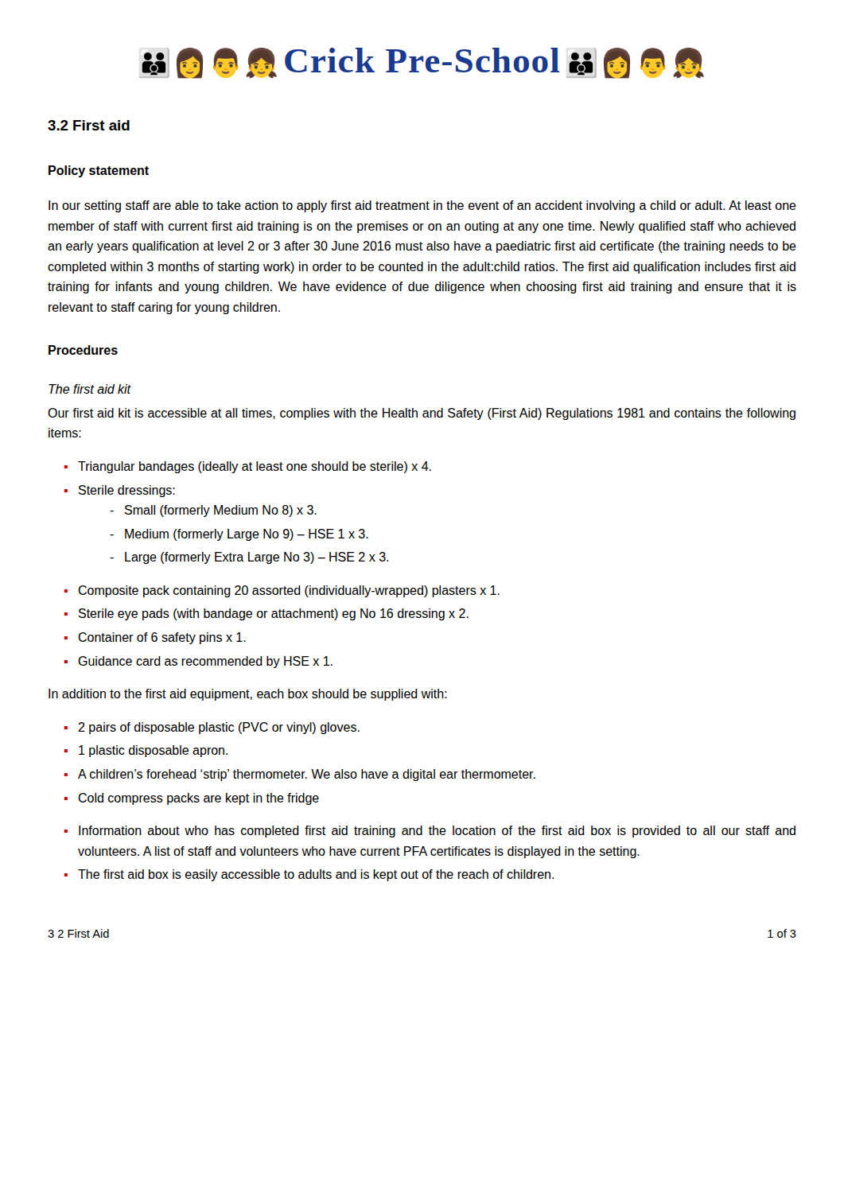👪👩👨👧 Crick Pre-School 👪👩👨👧
3.2 First aid
Policy statement
In our setting staff are able to take action to apply first aid treatment in the event of an accident involving a child or adult. At least one member of staff with current first aid training is on the premises or on an outing at any one time. Newly qualified staff who achieved an early years qualification at level 2 or 3 after 30 June 2016 must also have a paediatric first aid certificate (the training needs to be completed within 3 months of starting work) in order to be counted in the adult:child ratios. The first aid qualification includes first aid training for infants and young children. We have evidence of due diligence when choosing first aid training and ensure that it is relevant to staff caring for young children.
Procedures
The first aid kit
Our first aid kit is accessible at all times, complies with the Health and Safety (First Aid) Regulations 1981 and contains the following items:
Triangular bandages (ideally at least one should be sterile) x 4.
Sterile dressings:
Small (formerly Medium No 8) x 3.
Medium (formerly Large No 9) – HSE 1 x 3.
Large (formerly Extra Large No 3) – HSE 2 x 3.
Composite pack containing 20 assorted (individually-wrapped) plasters x 1.
Sterile eye pads (with bandage or attachment) eg No 16 dressing x 2.
Container of 6 safety pins x 1.
Guidance card as recommended by HSE x 1.
In addition to the first aid equipment, each box should be supplied with:
2 pairs of disposable plastic (PVC or vinyl) gloves.
1 plastic disposable apron.
A children’s forehead ‘strip’ thermometer. We also have a digital ear thermometer.
Cold compress packs are kept in the fridge
Information about who has completed first aid training and the location of the first aid box is provided to all our staff and volunteers. A list of staff and volunteers who have current PFA certificates is displayed in the setting.
The first aid box is easily accessible to adults and is kept out of the reach of children.
3 2 First Aid 1 of 3